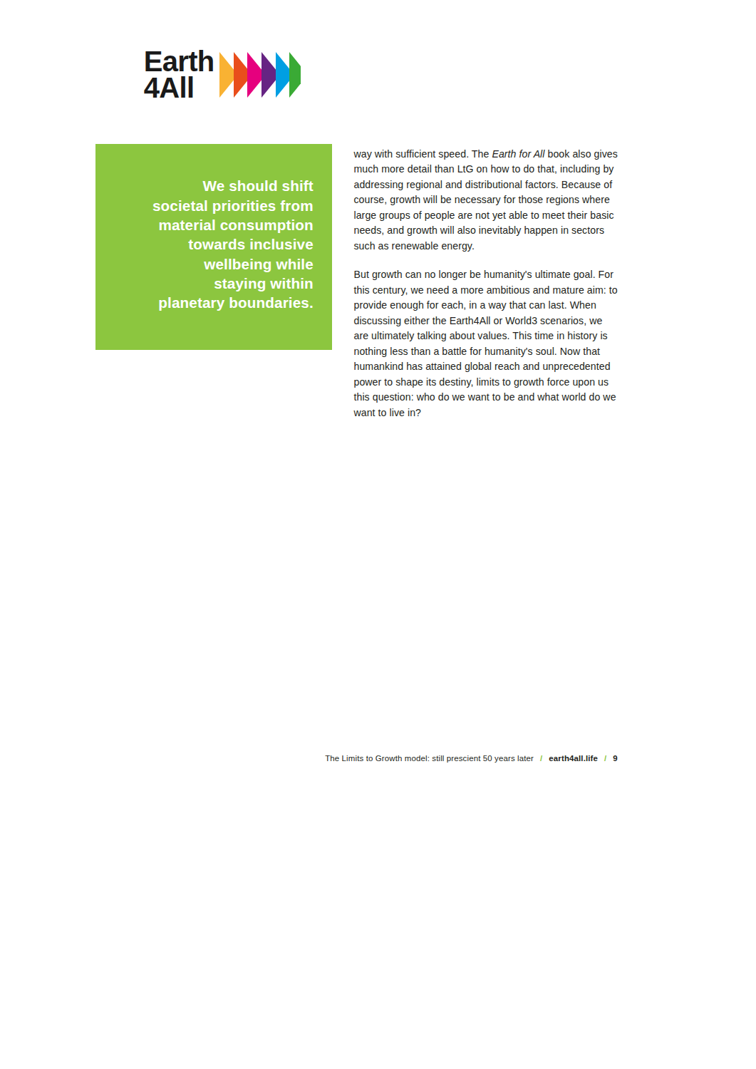Earth 4All
We should shift societal priorities from material consumption towards inclusive wellbeing while staying within planetary boundaries.
way with sufficient speed. The Earth for All book also gives much more detail than LtG on how to do that, including by addressing regional and distributional factors. Because of course, growth will be necessary for those regions where large groups of people are not yet able to meet their basic needs, and growth will also inevitably happen in sectors such as renewable energy.
But growth can no longer be humanity's ultimate goal. For this century, we need a more ambitious and mature aim: to provide enough for each, in a way that can last. When discussing either the Earth4All or World3 scenarios, we are ultimately talking about values. This time in history is nothing less than a battle for humanity's soul. Now that humankind has attained global reach and unprecedented power to shape its destiny, limits to growth force upon us this question: who do we want to be and what world do we want to live in?
The Limits to Growth model: still prescient 50 years later / earth4all.life / 9